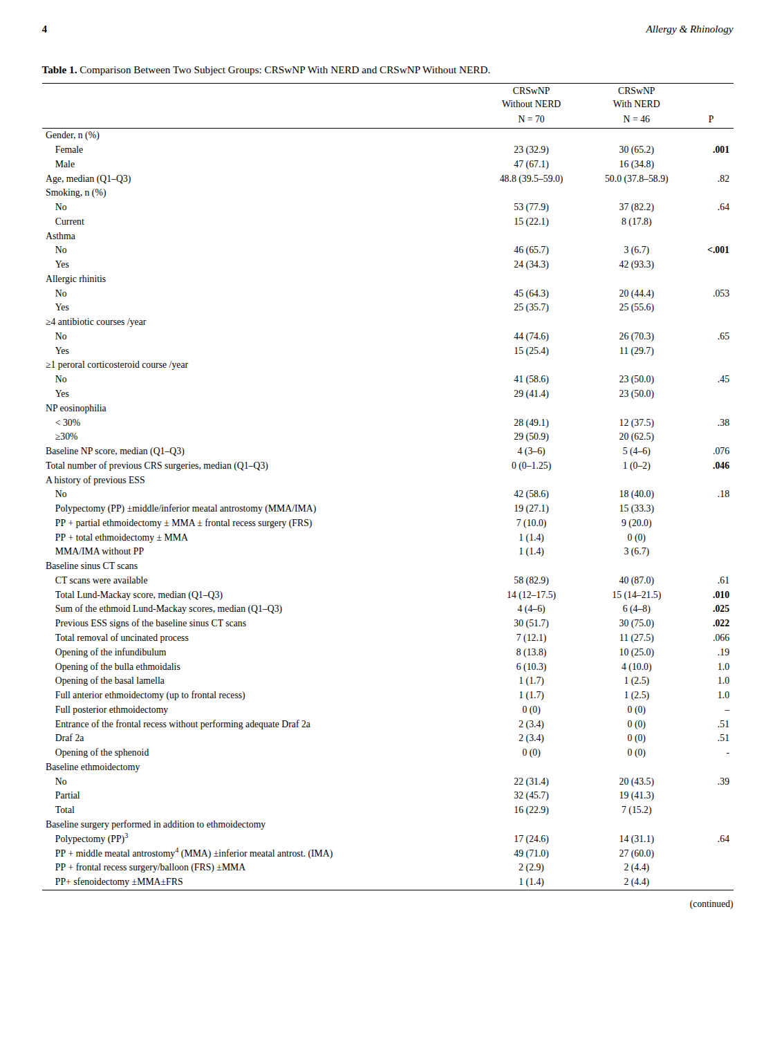4 Allergy & Rhinology
Table 1. Comparison Between Two Subject Groups: CRSwNP With NERD and CRSwNP Without NERD.
| | CRSwNP Without NERD | CRSwNP With NERD | |
| --- | --- | --- | --- |
| | N = 70 | N = 46 | P |
| Gender, n (%) | | | |
| Female | 23 (32.9) | 30 (65.2) | .001 |
| Male | 47 (67.1) | 16 (34.8) | |
| Age, median (Q1–Q3) | 48.8 (39.5–59.0) | 50.0 (37.8–58.9) | .82 |
| Smoking, n (%) | | | |
| No | 53 (77.9) | 37 (82.2) | .64 |
| Current | 15 (22.1) | 8 (17.8) | |
| Asthma | | | |
| No | 46 (65.7) | 3 (6.7) | <.001 |
| Yes | 24 (34.3) | 42 (93.3) | |
| Allergic rhinitis | | | |
| No | 45 (64.3) | 20 (44.4) | .053 |
| Yes | 25 (35.7) | 25 (55.6) | |
| ≥4 antibiotic courses /year | | | |
| No | 44 (74.6) | 26 (70.3) | .65 |
| Yes | 15 (25.4) | 11 (29.7) | |
| ≥1 peroral corticosteroid course /year | | | |
| No | 41 (58.6) | 23 (50.0) | .45 |
| Yes | 29 (41.4) | 23 (50.0) | |
| NP eosinophilia | | | |
| < 30% | 28 (49.1) | 12 (37.5) | .38 |
| ≥30% | 29 (50.9) | 20 (62.5) | |
| Baseline NP score, median (Q1–Q3) | 4 (3–6) | 5 (4–6) | .076 |
| Total number of previous CRS surgeries, median (Q1–Q3) | 0 (0–1.25) | 1 (0–2) | .046 |
| A history of previous ESS | | | |
| No | 42 (58.6) | 18 (40.0) | .18 |
| Polypectomy (PP) ±middle/inferior meatal antrostomy (MMA/IMA) | 19 (27.1) | 15 (33.3) | |
| PP + partial ethmoidectomy ± MMA ± frontal recess surgery (FRS) | 7 (10.0) | 9 (20.0) | |
| PP + total ethmoidectomy ± MMA | 1 (1.4) | 0 (0) | |
| MMA/IMA without PP | 1 (1.4) | 3 (6.7) | |
| Baseline sinus CT scans | | | |
| CT scans were available | 58 (82.9) | 40 (87.0) | .61 |
| Total Lund-Mackay score, median (Q1–Q3) | 14 (12–17.5) | 15 (14–21.5) | .010 |
| Sum of the ethmoid Lund-Mackay scores, median (Q1–Q3) | 4 (4–6) | 6 (4–8) | .025 |
| Previous ESS signs of the baseline sinus CT scans | 30 (51.7) | 30 (75.0) | .022 |
| Total removal of uncinated process | 7 (12.1) | 11 (27.5) | .066 |
| Opening of the infundibulum | 8 (13.8) | 10 (25.0) | .19 |
| Opening of the bulla ethmoidalis | 6 (10.3) | 4 (10.0) | 1.0 |
| Opening of the basal lamella | 1 (1.7) | 1 (2.5) | 1.0 |
| Full anterior ethmoidectomy (up to frontal recess) | 1 (1.7) | 1 (2.5) | 1.0 |
| Full posterior ethmoidectomy | 0 (0) | 0 (0) | – |
| Entrance of the frontal recess without performing adequate Draf 2a | 2 (3.4) | 0 (0) | .51 |
| Draf 2a | 2 (3.4) | 0 (0) | .51 |
| Opening of the sphenoid | 0 (0) | 0 (0) | - |
| Baseline ethmoidectomy | | | |
| No | 22 (31.4) | 20 (43.5) | .39 |
| Partial | 32 (45.7) | 19 (41.3) | |
| Total | 16 (22.9) | 7 (15.2) | |
| Baseline surgery performed in addition to ethmoidectomy | | | |
| Polypectomy (PP) 3 | 17 (24.6) | 14 (31.1) | .64 |
| PP + middle meatal antrostomy 4 (MMA) ±inferior meatal antrost. (IMA) | 49 (71.0) | 27 (60.0) | |
| PP + frontal recess surgery/balloon (FRS) ±MMA | 2 (2.9) | 2 (4.4) | |
| PP+ sfenoidectomy ±MMA±FRS | 1 (1.4) | 2 (4.4) | |
(continued)